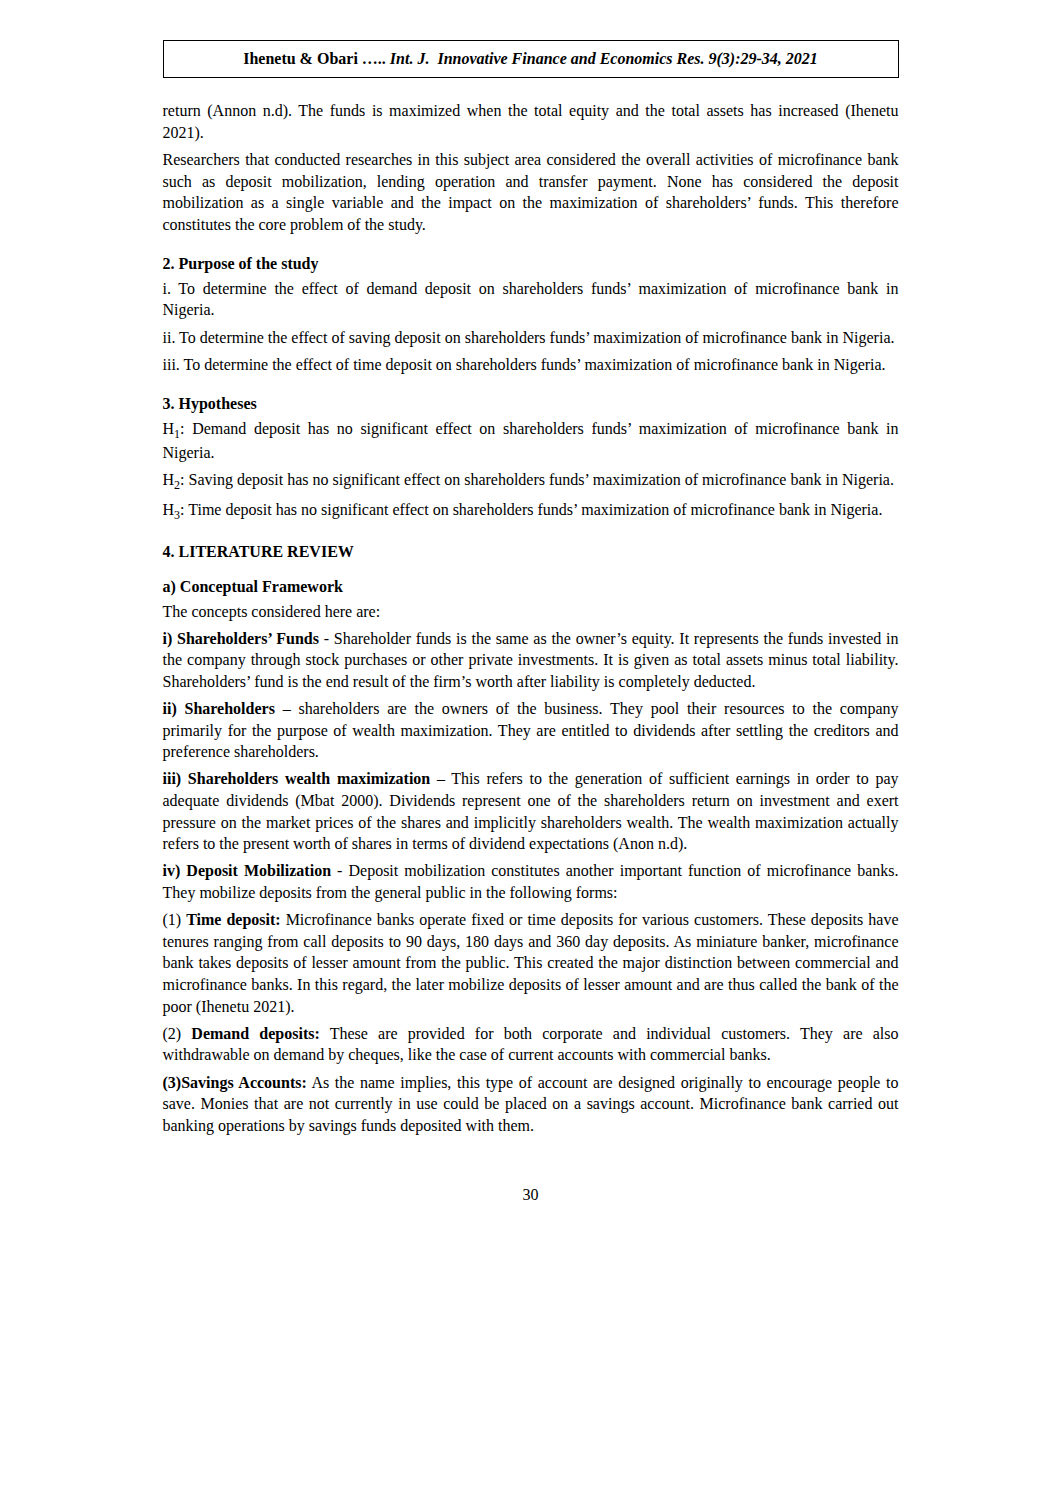Ihenetu & Obari ….. Int. J. Innovative Finance and Economics Res. 9(3):29-34, 2021
return (Annon n.d). The funds is maximized when the total equity and the total assets has increased (Ihenetu 2021).
Researchers that conducted researches in this subject area considered the overall activities of microfinance bank such as deposit mobilization, lending operation and transfer payment. None has considered the deposit mobilization as a single variable and the impact on the maximization of shareholders’ funds. This therefore constitutes the core problem of the study.
2. Purpose of the study
i. To determine the effect of demand deposit on shareholders funds’ maximization of microfinance bank in Nigeria.
ii. To determine the effect of saving deposit on shareholders funds’ maximization of microfinance bank in Nigeria.
iii. To determine the effect of time deposit on shareholders funds’ maximization of microfinance bank in Nigeria.
3. Hypotheses
H1: Demand deposit has no significant effect on shareholders funds’ maximization of microfinance bank in Nigeria.
H2: Saving deposit has no significant effect on shareholders funds’ maximization of microfinance bank in Nigeria.
H3: Time deposit has no significant effect on shareholders funds’ maximization of microfinance bank in Nigeria.
4. LITERATURE REVIEW
a) Conceptual Framework
The concepts considered here are:
i) Shareholders’ Funds - Shareholder funds is the same as the owner’s equity. It represents the funds invested in the company through stock purchases or other private investments. It is given as total assets minus total liability. Shareholders’ fund is the end result of the firm’s worth after liability is completely deducted.
ii) Shareholders – shareholders are the owners of the business. They pool their resources to the company primarily for the purpose of wealth maximization. They are entitled to dividends after settling the creditors and preference shareholders.
iii) Shareholders wealth maximization – This refers to the generation of sufficient earnings in order to pay adequate dividends (Mbat 2000). Dividends represent one of the shareholders return on investment and exert pressure on the market prices of the shares and implicitly shareholders wealth. The wealth maximization actually refers to the present worth of shares in terms of dividend expectations (Anon n.d).
iv) Deposit Mobilization - Deposit mobilization constitutes another important function of microfinance banks. They mobilize deposits from the general public in the following forms:
(1) Time deposit: Microfinance banks operate fixed or time deposits for various customers. These deposits have tenures ranging from call deposits to 90 days, 180 days and 360 day deposits. As miniature banker, microfinance bank takes deposits of lesser amount from the public. This created the major distinction between commercial and microfinance banks. In this regard, the later mobilize deposits of lesser amount and are thus called the bank of the poor (Ihenetu 2021).
(2) Demand deposits: These are provided for both corporate and individual customers. They are also withdrawable on demand by cheques, like the case of current accounts with commercial banks.
(3)Savings Accounts: As the name implies, this type of account are designed originally to encourage people to save. Monies that are not currently in use could be placed on a savings account. Microfinance bank carried out banking operations by savings funds deposited with them.
30